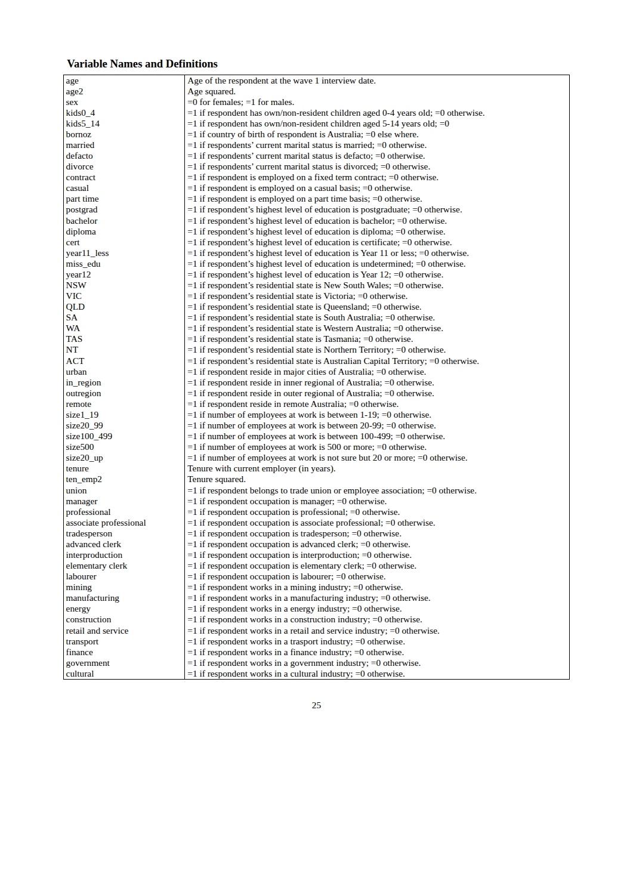Variable Names and Definitions
| age | Age of the respondent at the wave 1 interview date. |
| age2 | Age squared. |
| sex | =0 for females; =1 for males. |
| kids0_4 | =1 if respondent has own/non-resident children aged 0-4 years old; =0 otherwise. |
| kids5_14 | =1 if respondent has own/non-resident children aged 5-14 years old; =0 |
| bornoz | =1 if country of birth of respondent is Australia; =0 else where. |
| married | =1 if respondents’ current marital status is married; =0 otherwise. |
| defacto | =1 if respondents’ current marital status is defacto; =0 otherwise. |
| divorce | =1 if respondents’ current marital status is divorced; =0 otherwise. |
| contract | =1 if respondent is employed on a fixed term contract; =0 otherwise. |
| casual | =1 if respondent is employed on a casual basis; =0 otherwise. |
| part time | =1 if respondent is employed on a part time basis; =0 otherwise. |
| postgrad | =1 if respondent’s highest level of education is postgraduate; =0 otherwise. |
| bachelor | =1 if respondent’s highest level of education is bachelor; =0 otherwise. |
| diploma | =1 if respondent’s highest level of education is diploma; =0 otherwise. |
| cert | =1 if respondent’s highest level of education is certificate; =0 otherwise. |
| year11_less | =1 if respondent’s highest level of education is Year 11 or less; =0 otherwise. |
| miss_edu | =1 if respondent’s highest level of education is undetermined; =0 otherwise. |
| year12 | =1 if respondent’s highest level of education is Year 12; =0 otherwise. |
| NSW | =1 if respondent’s residential state is New South Wales; =0 otherwise. |
| VIC | =1 if respondent’s residential state is Victoria; =0 otherwise. |
| QLD | =1 if respondent’s residential state is Queensland; =0 otherwise. |
| SA | =1 if respondent’s residential state is South Australia; =0 otherwise. |
| WA | =1 if respondent’s residential state is Western Australia; =0 otherwise. |
| TAS | =1 if respondent’s residential state is Tasmania; =0 otherwise. |
| NT | =1 if respondent’s residential state is Northern Territory; =0 otherwise. |
| ACT | =1 if respondent’s residential state is Australian Capital Territory; =0 otherwise. |
| urban | =1 if respondent reside in major cities of Australia; =0 otherwise. |
| in_region | =1 if respondent reside in inner regional of Australia; =0 otherwise. |
| outregion | =1 if respondent reside in outer regional of Australia; =0 otherwise. |
| remote | =1 if respondent reside in remote Australia; =0 otherwise. |
| size1_19 | =1 if number of employees at work is between 1-19; =0 otherwise. |
| size20_99 | =1 if number of employees at work is between 20-99; =0 otherwise. |
| size100_499 | =1 if number of employees at work is between 100-499; =0 otherwise. |
| size500 | =1 if number of employees at work is 500 or more; =0 otherwise. |
| size20_up | =1 if number of employees at work is not sure but 20 or more; =0 otherwise. |
| tenure | Tenure with current employer (in years). |
| ten_emp2 | Tenure squared. |
| union | =1 if respondent belongs to trade union or employee association; =0 otherwise. |
| manager | =1 if respondent occupation is manager; =0 otherwise. |
| professional | =1 if respondent occupation is professional; =0 otherwise. |
| associate professional | =1 if respondent occupation is associate professional; =0 otherwise. |
| tradesperson | =1 if respondent occupation is tradesperson; =0 otherwise. |
| advanced clerk | =1 if respondent occupation is advanced clerk; =0 otherwise. |
| interproduction | =1 if respondent occupation is interproduction; =0 otherwise. |
| elementary clerk | =1 if respondent occupation is elementary clerk; =0 otherwise. |
| labourer | =1 if respondent occupation is labourer; =0 otherwise. |
| mining | =1 if respondent works in a mining industry; =0 otherwise. |
| manufacturing | =1 if respondent works in a manufacturing industry; =0 otherwise. |
| energy | =1 if respondent works in a energy industry; =0 otherwise. |
| construction | =1 if respondent works in a construction industry; =0 otherwise. |
| retail and service | =1 if respondent works in a retail and service industry; =0 otherwise. |
| transport | =1 if respondent works in a trasport industry; =0 otherwise. |
| finance | =1 if respondent works in a finance industry; =0 otherwise. |
| government | =1 if respondent works in a government industry; =0 otherwise. |
| cultural | =1 if respondent works in a cultural industry; =0 otherwise. |
25